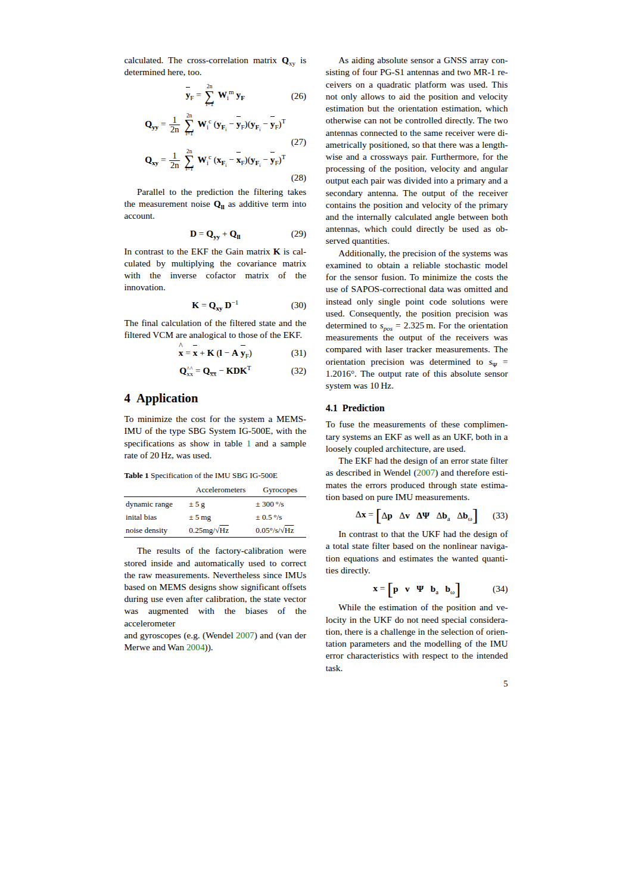calculated. The cross-correlation matrix Qxy is determined here, too.
yF = 2n∑i=1 Wim yF (26)
Qyy = 12n 2n∑i=1 Wic (yFi − yF)(yFi − yF)T (27)
Qxy = 12n 2n∑i=1 Wic (xFi − xF)(yFi − yF)T (28)
Parallel to the prediction the filtering takes the measurement noise Qll as additive term into account.
D = Qyy + Qll (29)
In contrast to the EKF the Gain matrix K is calculated by multiplying the covariance matrix with the inverse cofactor matrix of the innovation.
K = Qxy D−1 (30)
The final calculation of the filtered state and the filtered VCM are analogical to those of the EKF.
x = x + K (l − A yF) (31)
Qxx = Qxx − KDKT (32)
4 Application
To minimize the cost for the system a MEMS-IMU of the type SBG System IG-500E, with the specifications as show in table 1 and a sample rate of 20 Hz, was used.
Table 1 Specification of the IMU SBG IG-500E
| | Accelerometers | Gyrocopes |
| --- | --- | --- |
| dynamic range | ± 5 g | ± 300 °/s |
| inital bias | ± 5 mg | ± 0.5 °/s |
| noise density | 0.25mg/√ Hz | 0.05°/s/√ Hz |
The results of the factory-calibration were stored inside and automatically used to correct the raw measurements. Nevertheless since IMUs based on MEMS designs show significant offsets during use even after calibration, the state vector was augmented with the biases of the accelerometer
and gyroscopes (e.g. (Wendel 2007) and (van der Merwe and Wan 2004)).
As aiding absolute sensor a GNSS array consisting of four PG-S1 antennas and two MR-1 receivers on a quadratic platform was used. This not only allows to aid the position and velocity estimation but the orientation estimation, which otherwise can not be controlled directly. The two antennas connected to the same receiver were diametrically positioned, so that there was a lengthwise and a crossways pair. Furthermore, for the processing of the position, velocity and angular output each pair was divided into a primary and a secondary antenna. The output of the receiver contains the position and velocity of the primary and the internally calculated angle between both antennas, which could directly be used as observed quantities.
Additionally, the precision of the systems was examined to obtain a reliable stochastic model for the sensor fusion. To minimize the costs the use of SAPOS-correctional data was omitted and instead only single point code solutions were used. Consequently, the position precision was determined to spos = 2.325 m. For the orientation measurements the output of the receivers was compared with laser tracker measurements. The orientation precision was determined to sΨ = 1.2016°. The output rate of this absolute sensor system was 10 Hz.
4.1 Prediction
To fuse the measurements of these complimentary systems an EKF as well as an UKF, both in a loosely coupled architecture, are used.
The EKF had the design of an error state filter as described in Wendel (2007) and therefore estimates the errors produced through state estimation based on pure IMU measurements.
Δx = [Δp Δv ΔΨ Δba Δbω] (33)
In contrast to that the UKF had the design of a total state filter based on the nonlinear navigation equations and estimates the wanted quantities directly.
x = [p v Ψ ba bω] (34)
While the estimation of the position and velocity in the UKF do not need special consideration, there is a challenge in the selection of orientation parameters and the modelling of the IMU error characteristics with respect to the intended task.
5